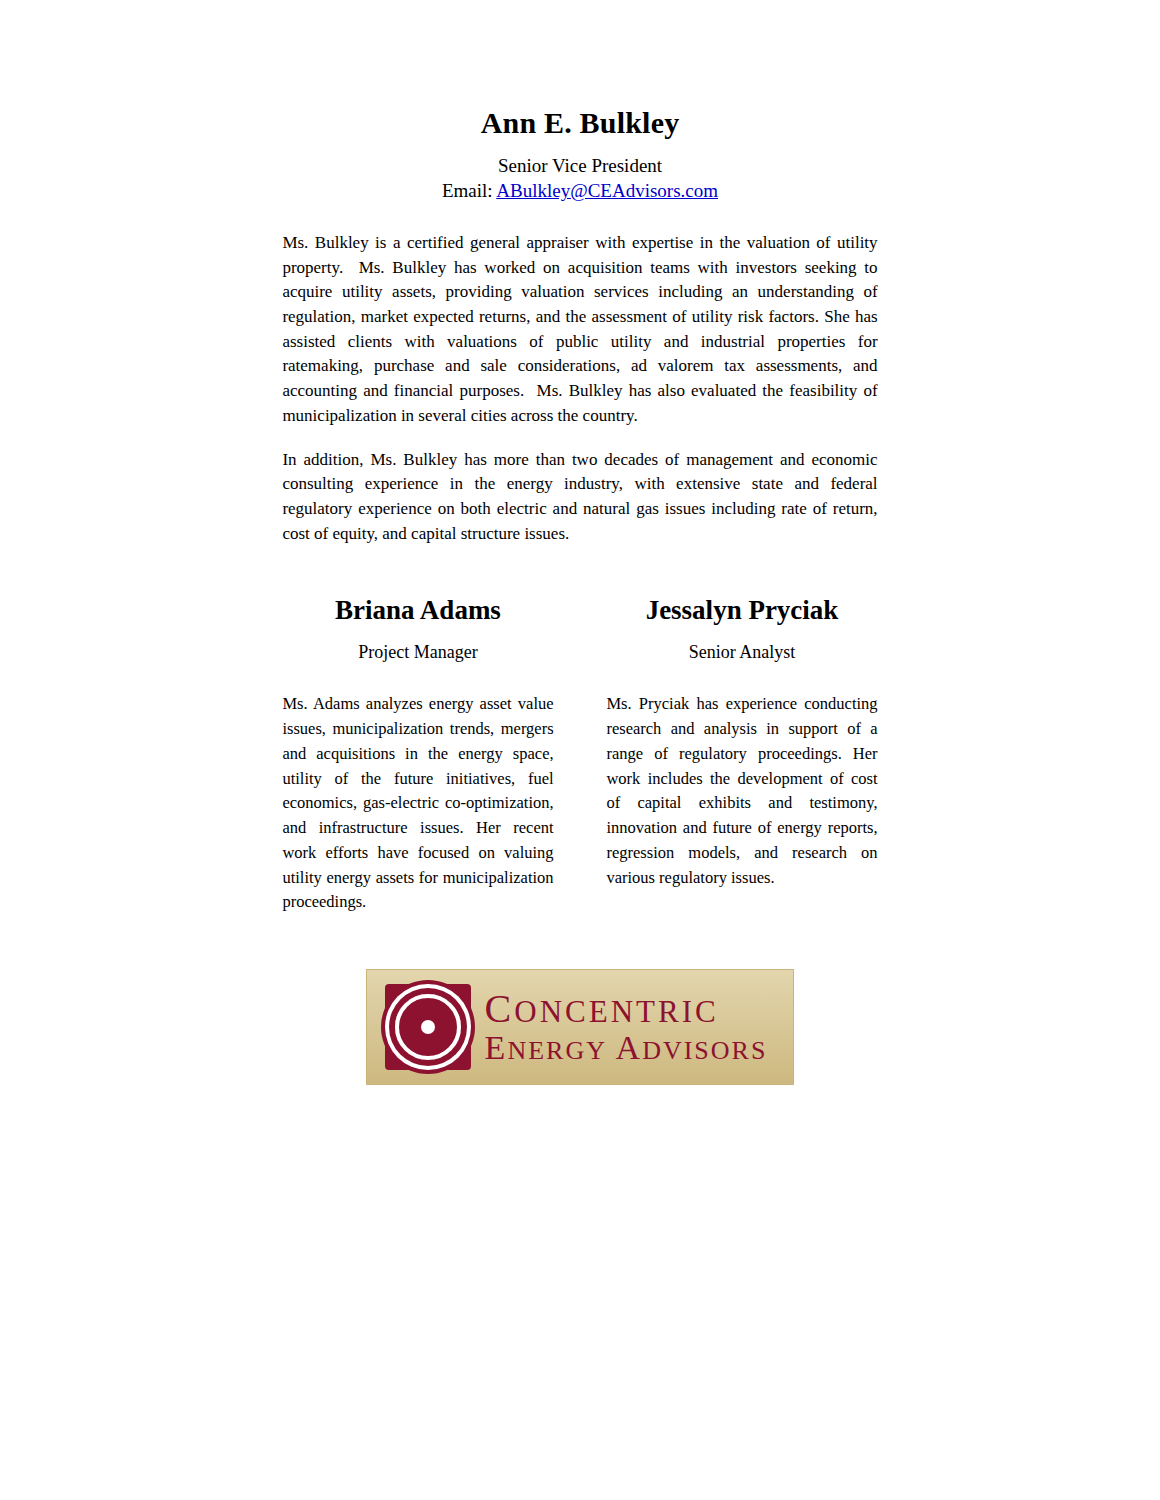Ann E. Bulkley
Senior Vice President Email: ABulkley@CEAdvisors.com
Ms. Bulkley is a certified general appraiser with expertise in the valuation of utility property. Ms. Bulkley has worked on acquisition teams with investors seeking to acquire utility assets, providing valuation services including an understanding of regulation, market expected returns, and the assessment of utility risk factors. She has assisted clients with valuations of public utility and industrial properties for ratemaking, purchase and sale considerations, ad valorem tax assessments, and accounting and financial purposes. Ms. Bulkley has also evaluated the feasibility of municipalization in several cities across the country.
In addition, Ms. Bulkley has more than two decades of management and economic consulting experience in the energy industry, with extensive state and federal regulatory experience on both electric and natural gas issues including rate of return, cost of equity, and capital structure issues.
Briana Adams
Project Manager
Ms. Adams analyzes energy asset value issues, municipalization trends, mergers and acquisitions in the energy space, utility of the future initiatives, fuel economics, gas-electric co-optimization, and infrastructure issues. Her recent work efforts have focused on valuing utility energy assets for municipalization proceedings.
Jessalyn Pryciak
Senior Analyst
Ms. Pryciak has experience conducting research and analysis in support of a range of regulatory proceedings. Her work includes the development of cost of capital exhibits and testimony, innovation and future of energy reports, regression models, and research on various regulatory issues.
CONCENTRIC ENERGY ADVISORS